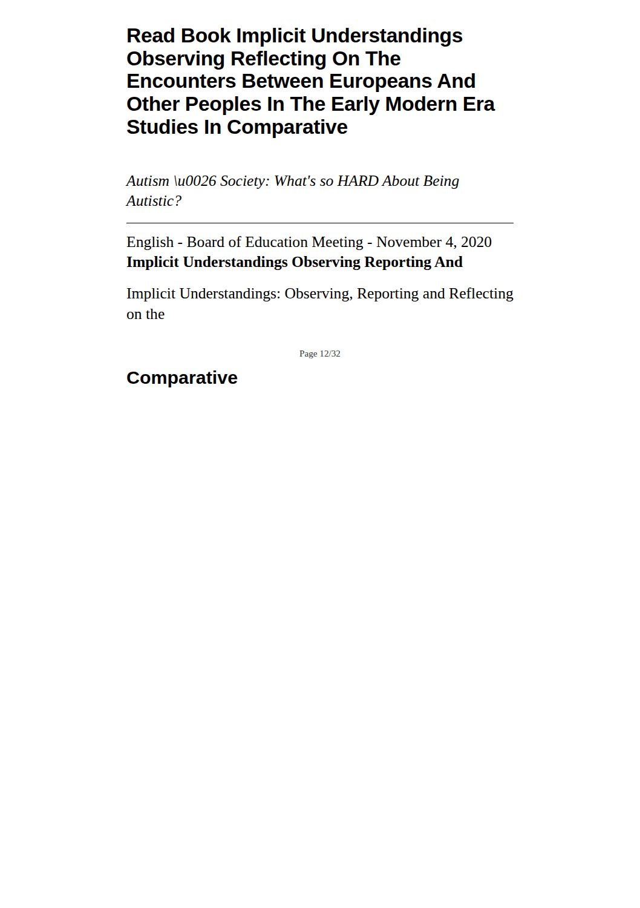Read Book Implicit Understandings Observing Reflecting On The Encounters Between Europeans And Other Peoples In The Early Modern Era Studies In Comparative
Autism \u0026 Society: What's so HARD About Being Autistic?
English - Board of Education Meeting - November 4, 2020 Implicit Understandings Observing Reporting And
Implicit Understandings: Observing, Reporting and Reflecting on the
Page 12/32
Comparative